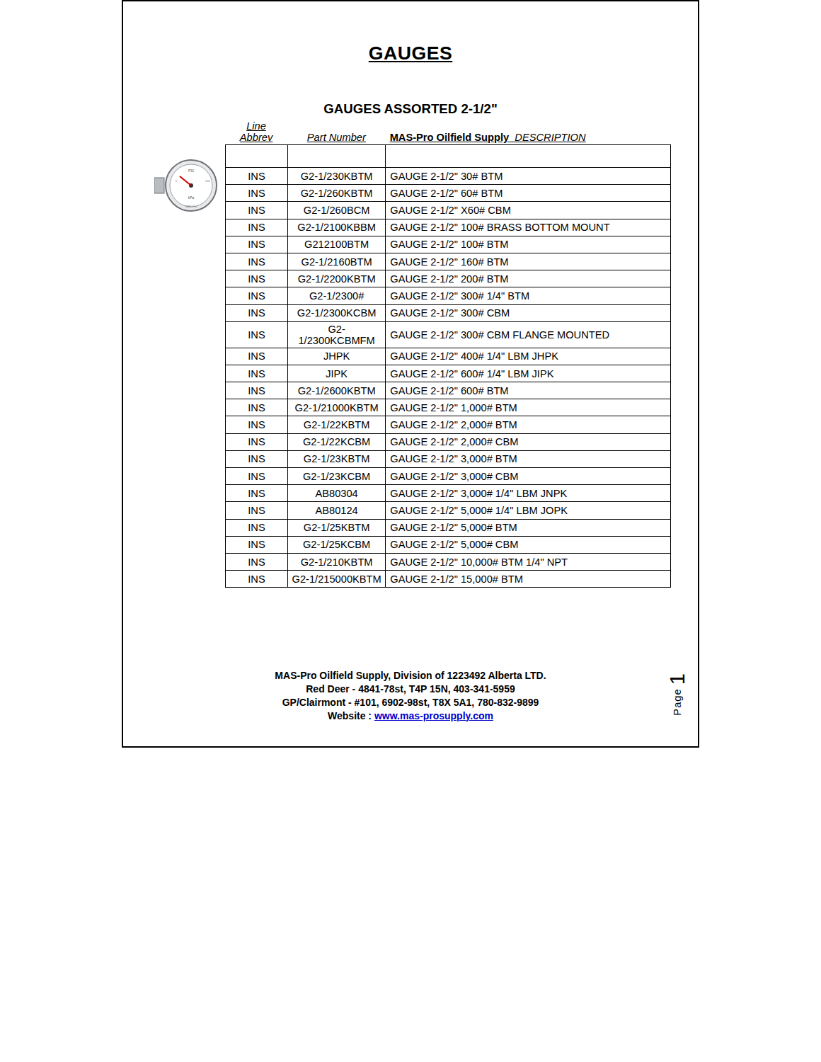GAUGES
GAUGES ASSORTED 2-1/2"
PSI kPa 0 100 MAS-Pro
| Line Abbrev | Part Number | MAS-Pro Oilfield Supply DESCRIPTION |
| INS | G2-1/230KBTM | GAUGE 2-1/2" 30# BTM |
| INS | G2-1/260KBTM | GAUGE 2-1/2" 60# BTM |
| INS | G2-1/260BCM | GAUGE 2-1/2" X60# CBM |
| INS | G2-1/2100KBBM | GAUGE 2-1/2" 100# BRASS BOTTOM MOUNT |
| INS | G212100BTM | GAUGE 2-1/2" 100# BTM |
| INS | G2-1/2160BTM | GAUGE 2-1/2" 160# BTM |
| INS | G2-1/2200KBTM | GAUGE 2-1/2" 200# BTM |
| INS | G2-1/2300# | GAUGE 2-1/2" 300# 1/4" BTM |
| INS | G2-1/2300KCBM | GAUGE 2-1/2" 300# CBM |
| INS | G2-1/2300KCBMFM | GAUGE 2-1/2" 300# CBM FLANGE MOUNTED |
| INS | JHPK | GAUGE 2-1/2" 400# 1/4" LBM JHPK |
| INS | JIPK | GAUGE 2-1/2" 600# 1/4" LBM JIPK |
| INS | G2-1/2600KBTM | GAUGE 2-1/2" 600# BTM |
| INS | G2-1/21000KBTM | GAUGE 2-1/2" 1,000# BTM |
| INS | G2-1/22KBTM | GAUGE 2-1/2" 2,000# BTM |
| INS | G2-1/22KCBM | GAUGE 2-1/2" 2,000# CBM |
| INS | G2-1/23KBTM | GAUGE 2-1/2" 3,000# BTM |
| INS | G2-1/23KCBM | GAUGE 2-1/2" 3,000# CBM |
| INS | AB80304 | GAUGE 2-1/2" 3,000# 1/4" LBM JNPK |
| INS | AB80124 | GAUGE 2-1/2" 5,000# 1/4" LBM JOPK |
| INS | G2-1/25KBTM | GAUGE 2-1/2" 5,000# BTM |
| INS | G2-1/25KCBM | GAUGE 2-1/2" 5,000# CBM |
| INS | G2-1/210KBTM | GAUGE 2-1/2" 10,000# BTM 1/4" NPT |
| INS | G2-1/215000KBTM | GAUGE 2-1/2" 15,000# BTM |
MAS-Pro Oilfield Supply, Division of 1223492 Alberta LTD.
Red Deer - 4841-78st, T4P 15N, 403-341-5959
GP/Clairmont - #101, 6902-98st, T8X 5A1, 780-832-9899
Website : www.mas-prosupply.com
Page 1